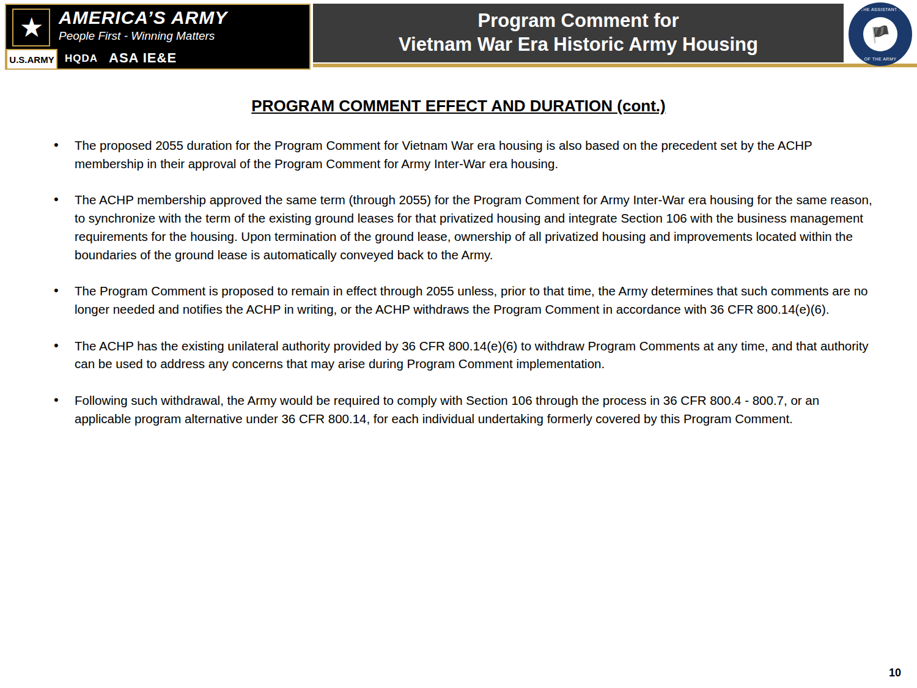★
AMERICA’S ARMY
People First - Winning Matters
U.S.ARMY
HQDA
ASA IE&E
Program Comment for
Vietnam War Era Historic Army Housing
OFFICE OF THE ASSISTANT SECRETARY OF THE ARMY
🏴
PROGRAM COMMENT EFFECT AND DURATION (cont.)
The proposed 2055 duration for the Program Comment for Vietnam War era housing is also based on the precedent set by the ACHP membership in their approval of the Program Comment for Army Inter-War era housing.
The ACHP membership approved the same term (through 2055) for the Program Comment for Army Inter-War era housing for the same reason, to synchronize with the term of the existing ground leases for that privatized housing and integrate Section 106 with the business management requirements for the housing. Upon termination of the ground lease, ownership of all privatized housing and improvements located within the boundaries of the ground lease is automatically conveyed back to the Army.
The Program Comment is proposed to remain in effect through 2055 unless, prior to that time, the Army determines that such comments are no longer needed and notifies the ACHP in writing, or the ACHP withdraws the Program Comment in accordance with 36 CFR 800.14(e)(6).
The ACHP has the existing unilateral authority provided by 36 CFR 800.14(e)(6) to withdraw Program Comments at any time, and that authority can be used to address any concerns that may arise during Program Comment implementation.
Following such withdrawal, the Army would be required to comply with Section 106 through the process in 36 CFR 800.4 - 800.7, or an applicable program alternative under 36 CFR 800.14, for each individual undertaking formerly covered by this Program Comment.
10